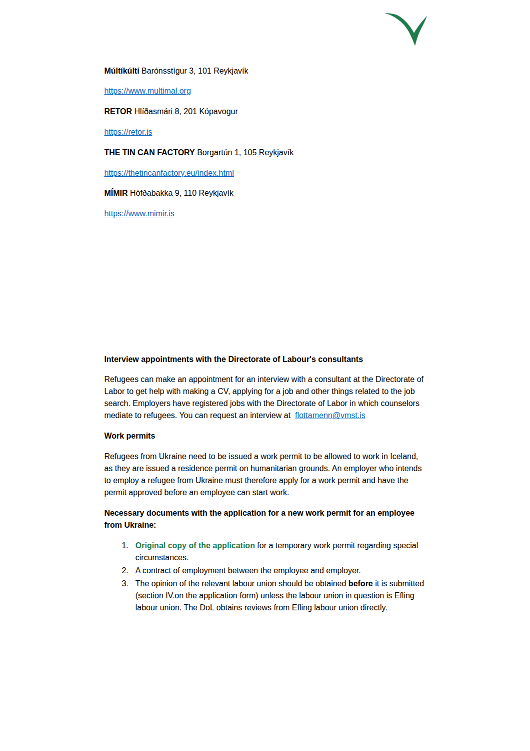Múltíkúltí Barónsstígur 3, 101 Reykjavík
https://www.multimal.org
RETOR Hlíðasmári 8, 201 Kópavogur
https://retor.is
THE TIN CAN FACTORY Borgartún 1, 105 Reykjavík
https://thetincanfactory.eu/index.html
MÍMIR Höfðabakka 9, 110 Reykjavík
https://www.mimir.is
Interview appointments with the Directorate of Labour's consultants
Refugees can make an appointment for an interview with a consultant at the Directorate of Labor to get help with making a CV, applying for a job and other things related to the job search. Employers have registered jobs with the Directorate of Labor in which counselors mediate to refugees. You can request an interview at flottamenn@vmst.is
Work permits
Refugees from Ukraine need to be issued a work permit to be allowed to work in Iceland, as they are issued a residence permit on humanitarian grounds. An employer who intends to employ a refugee from Ukraine must therefore apply for a work permit and have the permit approved before an employee can start work.
Necessary documents with the application for a new work permit for an employee from Ukraine:
Original copy of the application for a temporary work permit regarding special circumstances.
A contract of employment between the employee and employer.
The opinion of the relevant labour union should be obtained before it is submitted (section IV.on the application form) unless the labour union in question is Efling labour union. The DoL obtains reviews from Efling labour union directly.